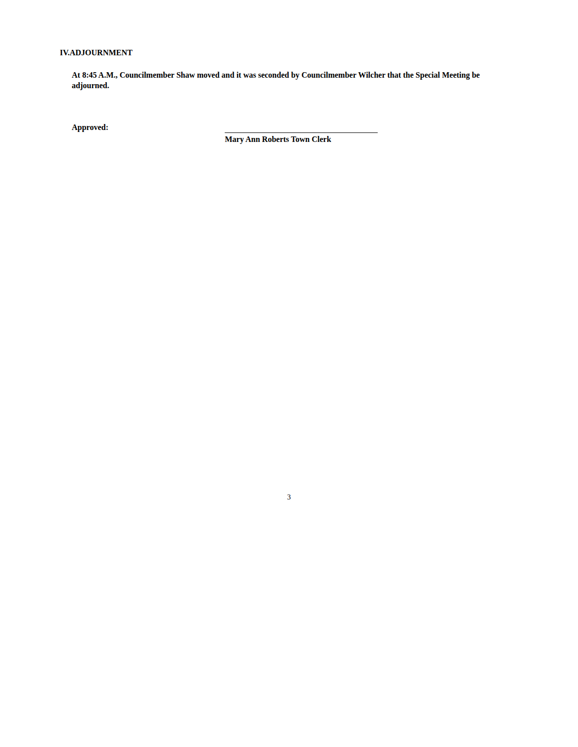IV.ADJOURNMENT
At 8:45 A.M., Councilmember Shaw moved and it was seconded by Councilmember Wilcher that the Special Meeting be adjourned.
Approved:
Mary Ann Roberts Town Clerk
3